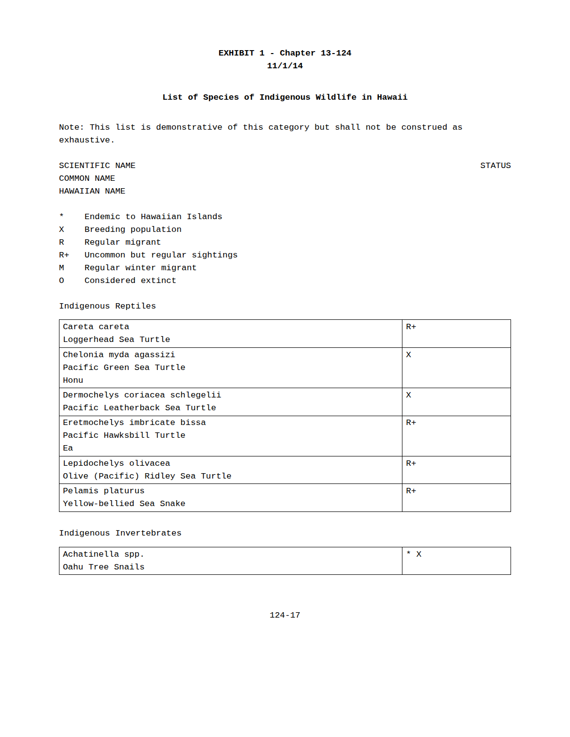EXHIBIT 1 - Chapter 13-124
11/1/14
List of Species of Indigenous Wildlife in Hawaii
Note: This list is demonstrative of this category but shall not be construed as exhaustive.
STATUS SCIENTIFIC NAME
COMMON NAME
HAWAIIAN NAME
* Endemic to Hawaiian Islands X Breeding population R Regular migrant R+ Uncommon but regular sightings M Regular winter migrant O Considered extinct
Indigenous Reptiles
| Careta careta Loggerhead Sea Turtle | R+ |
| Chelonia myda agassizi Pacific Green Sea Turtle Honu | X |
| Dermochelys coriacea schlegelii Pacific Leatherback Sea Turtle | X |
| Eretmochelys imbricate bissa Pacific Hawksbill Turtle Ea | R+ |
| Lepidochelys olivacea Olive (Pacific) Ridley Sea Turtle | R+ |
| Pelamis platurus Yellow-bellied Sea Snake | R+ |
Indigenous Invertebrates
| Achatinella spp. Oahu Tree Snails | * X |
124-17